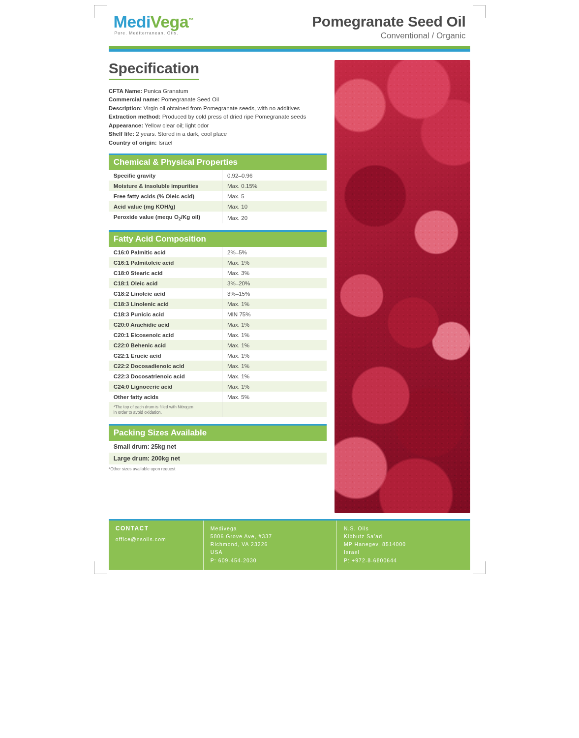Medi Vega™
Pure. Mediterranean. Oils.
Pomegranate Seed Oil
Conventional / Organic
Specification
CFTA Name: Punica Granatum
Commercial name: Pomegranate Seed Oil
Description: Virgin oil obtained from Pomegranate seeds, with no additives
Extraction method: Produced by cold press of dried ripe Pomegranate seeds
Appearance: Yellow clear oil; light odor
Shelf life: 2 years. Stored in a dark, cool place
Country of origin: Israel
Chemical & Physical Properties
| Specific gravity | 0.92–0.96 |
| Moisture & insoluble impurities | Max. 0.15% |
| Free fatty acids (% Oleic acid) | Max. 5 |
| Acid value (mg KOH/g) | Max. 10 |
| Peroxide value (mequ O 2 /Kg oil) | Max. 20 |
Fatty Acid Composition
| C16:0 Palmitic acid | 2%–5% |
| C16:1 Palmitoleic acid | Max. 1% |
| C18:0 Stearic acid | Max. 3% |
| C18:1 Oleic acid | 3%–20% |
| C18:2 Linoleic acid | 3%–15% |
| C18:3 Linolenic acid | Max. 1% |
| C18:3 Punicic acid | MIN 75% |
| C20:0 Arachidic acid | Max. 1% |
| C20:1 Eicosenoic acid | Max. 1% |
| C22:0 Behenic acid | Max. 1% |
| C22:1 Erucic acid | Max. 1% |
| C22:2 Docosadienoic acid | Max. 1% |
| C22:3 Docosatrienoic acid | Max. 1% |
| C24:0 Lignoceric acid | Max. 1% |
| Other fatty acids | Max. 5% |
| *The top of each drum is filled with Nitrogen in order to avoid oxidation. | |
Packing Sizes Available
| Small drum: 25kg net |
| Large drum: 200kg net |
*Other sizes available upon request
CONTACT
office@nsoils.com
Medivega
5806 Grove Ave, #337
Richmond, VA 23226
USA
P: 609-454-2030
N.S. Oils
Kibbutz Sa'ad
MP Hanegev, 8514000
Israel
P: +972-8-6800644